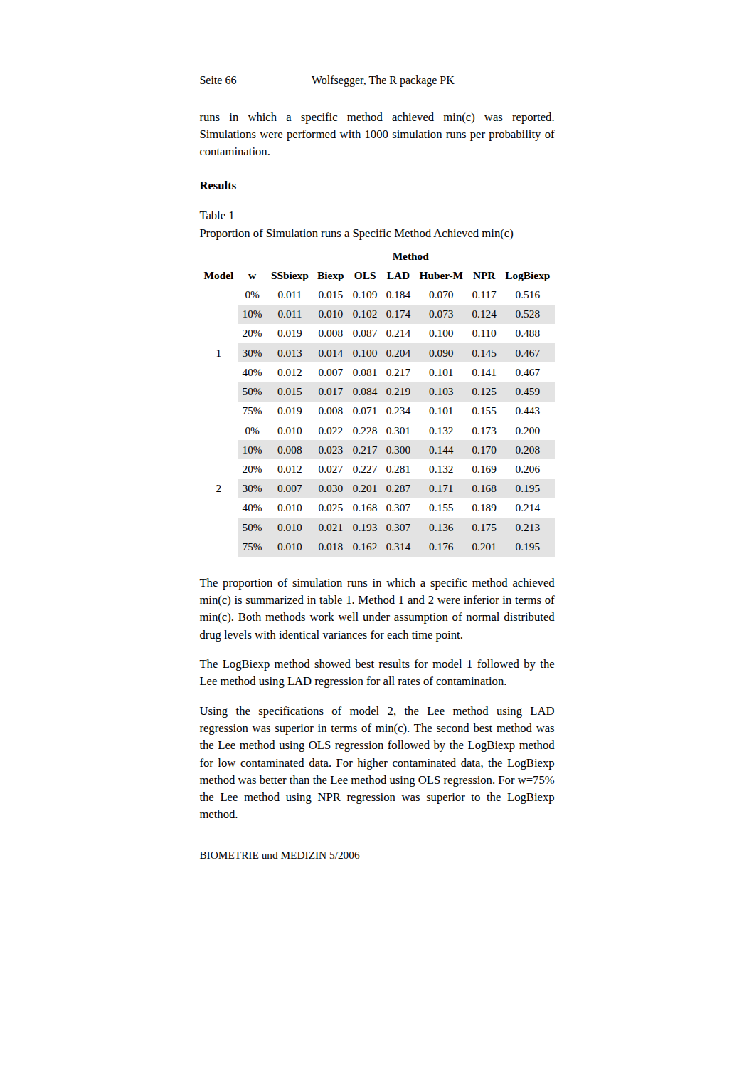Seite 66 Wolfsegger, The R package PK
runs in which a specific method achieved min(c) was reported. Simulations were performed with 1000 simulation runs per probability of contamination.
Results
Table 1
Proportion of Simulation runs a Specific Method Achieved min(c)
| | | Method |
| --- | --- | --- |
| Model | w | SSbiexp | Biexp | OLS | LAD | Huber-M | NPR | LogBiexp |
| 1 | 0% | 0.011 | 0.015 | 0.109 | 0.184 | 0.070 | 0.117 | 0.516 |
| 10% | 0.011 | 0.010 | 0.102 | 0.174 | 0.073 | 0.124 | 0.528 |
| 20% | 0.019 | 0.008 | 0.087 | 0.214 | 0.100 | 0.110 | 0.488 |
| 30% | 0.013 | 0.014 | 0.100 | 0.204 | 0.090 | 0.145 | 0.467 |
| 40% | 0.012 | 0.007 | 0.081 | 0.217 | 0.101 | 0.141 | 0.467 |
| 50% | 0.015 | 0.017 | 0.084 | 0.219 | 0.103 | 0.125 | 0.459 |
| 75% | 0.019 | 0.008 | 0.071 | 0.234 | 0.101 | 0.155 | 0.443 |
| 2 | 0% | 0.010 | 0.022 | 0.228 | 0.301 | 0.132 | 0.173 | 0.200 |
| 10% | 0.008 | 0.023 | 0.217 | 0.300 | 0.144 | 0.170 | 0.208 |
| 20% | 0.012 | 0.027 | 0.227 | 0.281 | 0.132 | 0.169 | 0.206 |
| 30% | 0.007 | 0.030 | 0.201 | 0.287 | 0.171 | 0.168 | 0.195 |
| 40% | 0.010 | 0.025 | 0.168 | 0.307 | 0.155 | 0.189 | 0.214 |
| 50% | 0.010 | 0.021 | 0.193 | 0.307 | 0.136 | 0.175 | 0.213 |
| 75% | 0.010 | 0.018 | 0.162 | 0.314 | 0.176 | 0.201 | 0.195 |
The proportion of simulation runs in which a specific method achieved min(c) is summarized in table 1. Method 1 and 2 were inferior in terms of min(c). Both methods work well under assumption of normal distributed drug levels with identical variances for each time point.
The LogBiexp method showed best results for model 1 followed by the Lee method using LAD regression for all rates of contamination.
Using the specifications of model 2, the Lee method using LAD regression was superior in terms of min(c). The second best method was the Lee method using OLS regression followed by the LogBiexp method for low contaminated data. For higher contaminated data, the LogBiexp method was better than the Lee method using OLS regression. For w=75% the Lee method using NPR regression was superior to the LogBiexp method.
BIOMETRIE und MEDIZIN 5/2006